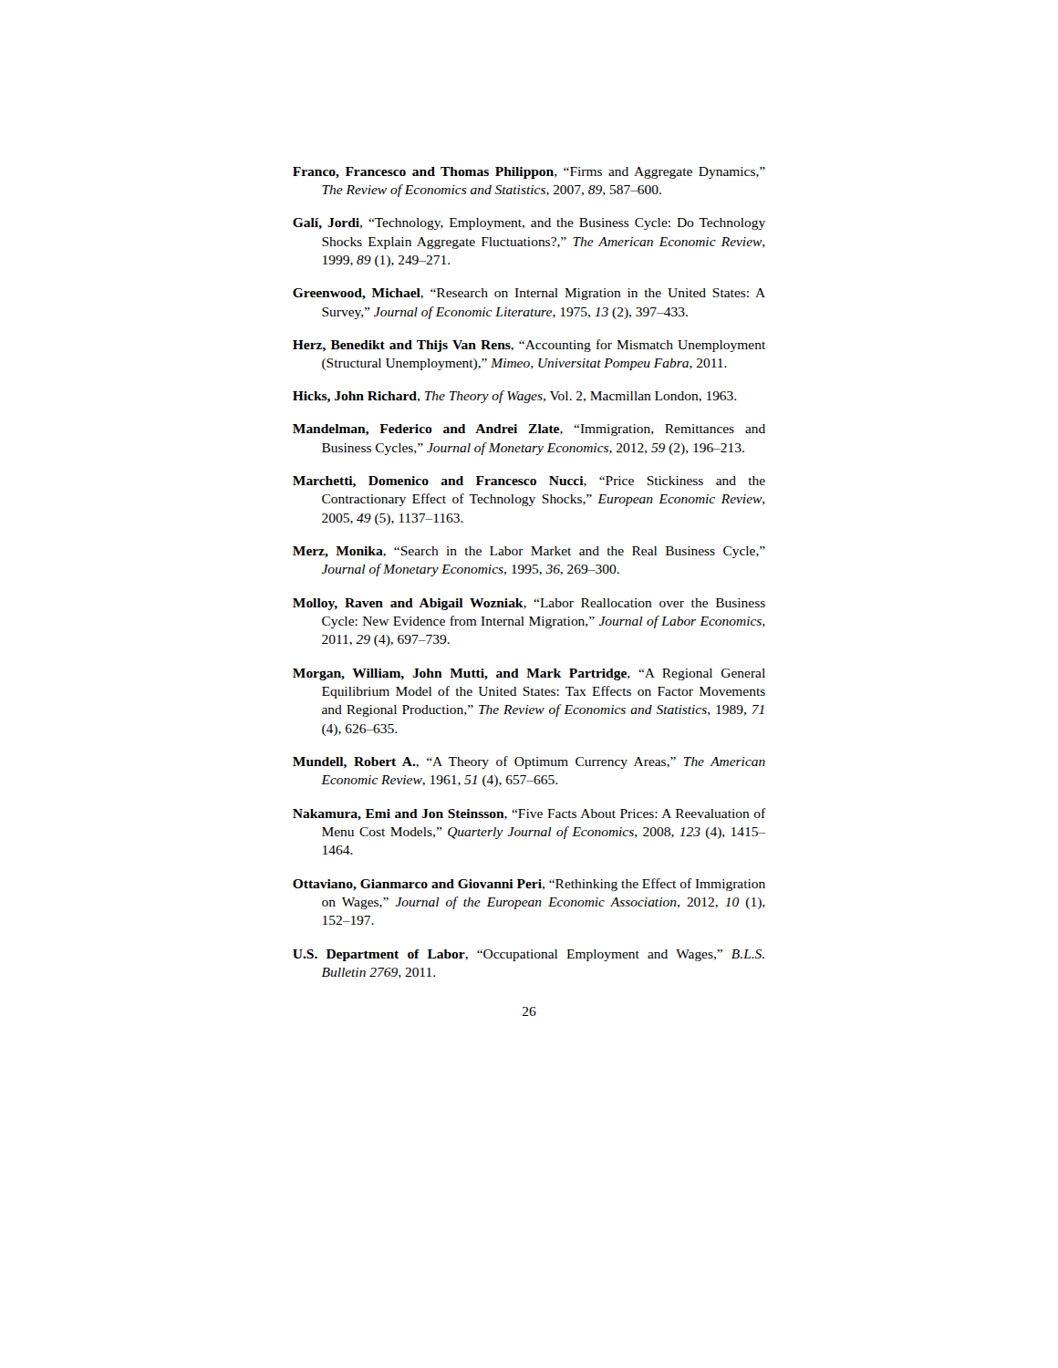Franco, Francesco and Thomas Philippon, “Firms and Aggregate Dynamics,” The Review of Economics and Statistics, 2007, 89, 587–600.
Galí, Jordi, “Technology, Employment, and the Business Cycle: Do Technology Shocks Explain Aggregate Fluctuations?,” The American Economic Review, 1999, 89 (1), 249–271.
Greenwood, Michael, “Research on Internal Migration in the United States: A Survey,” Journal of Economic Literature, 1975, 13 (2), 397–433.
Herz, Benedikt and Thijs Van Rens, “Accounting for Mismatch Unemployment (Structural Unemployment),” Mimeo, Universitat Pompeu Fabra, 2011.
Hicks, John Richard, The Theory of Wages, Vol. 2, Macmillan London, 1963.
Mandelman, Federico and Andrei Zlate, “Immigration, Remittances and Business Cycles,” Journal of Monetary Economics, 2012, 59 (2), 196–213.
Marchetti, Domenico and Francesco Nucci, “Price Stickiness and the Contractionary Effect of Technology Shocks,” European Economic Review, 2005, 49 (5), 1137–1163.
Merz, Monika, “Search in the Labor Market and the Real Business Cycle,” Journal of Monetary Economics, 1995, 36, 269–300.
Molloy, Raven and Abigail Wozniak, “Labor Reallocation over the Business Cycle: New Evidence from Internal Migration,” Journal of Labor Economics, 2011, 29 (4), 697–739.
Morgan, William, John Mutti, and Mark Partridge, “A Regional General Equilibrium Model of the United States: Tax Effects on Factor Movements and Regional Production,” The Review of Economics and Statistics, 1989, 71 (4), 626–635.
Mundell, Robert A., “A Theory of Optimum Currency Areas,” The American Economic Review, 1961, 51 (4), 657–665.
Nakamura, Emi and Jon Steinsson, “Five Facts About Prices: A Reevaluation of Menu Cost Models,” Quarterly Journal of Economics, 2008, 123 (4), 1415–1464.
Ottaviano, Gianmarco and Giovanni Peri, “Rethinking the Effect of Immigration on Wages,” Journal of the European Economic Association, 2012, 10 (1), 152–197.
U.S. Department of Labor, “Occupational Employment and Wages,” B.L.S. Bulletin 2769, 2011.
26